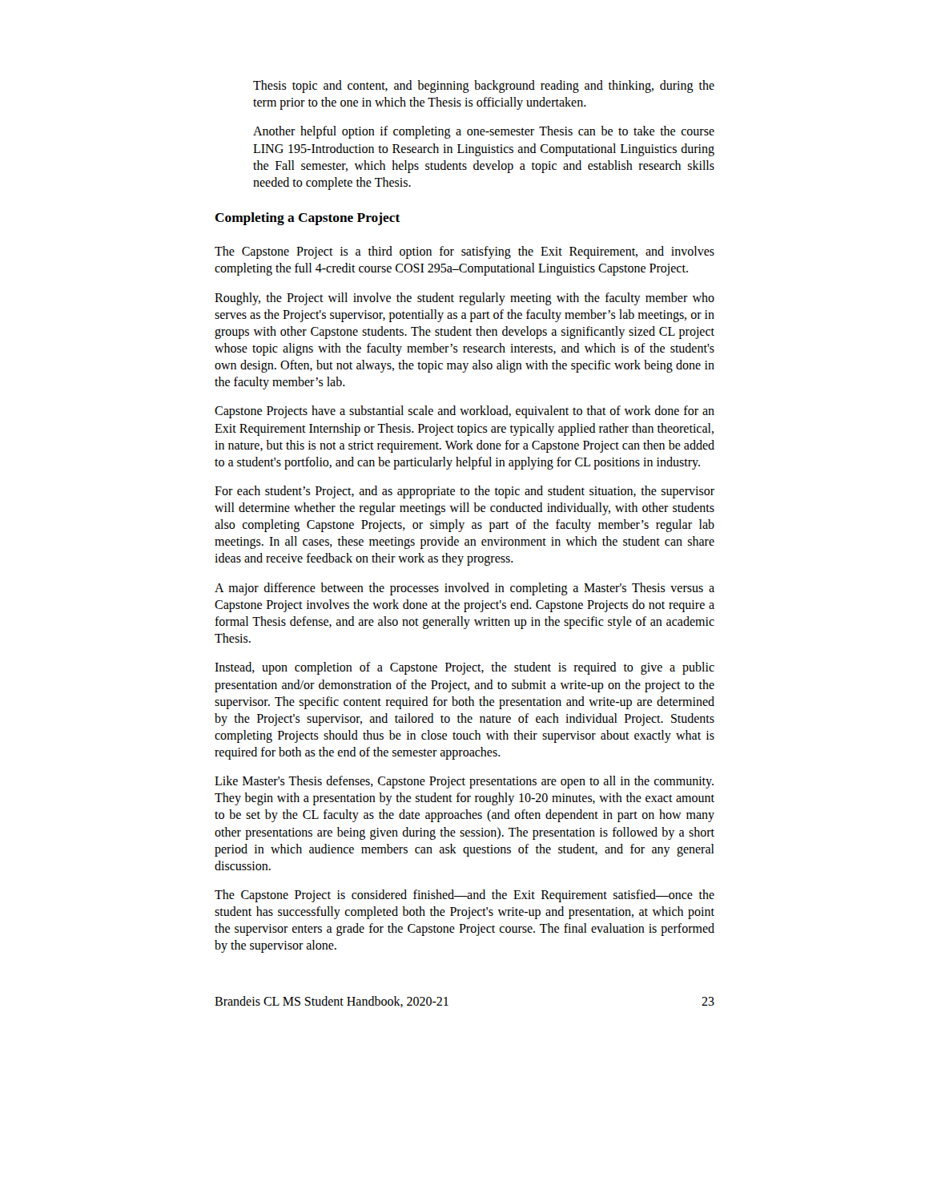Thesis topic and content, and beginning background reading and thinking, during the term prior to the one in which the Thesis is officially undertaken.
Another helpful option if completing a one-semester Thesis can be to take the course LING 195-Introduction to Research in Linguistics and Computational Linguistics during the Fall semester, which helps students develop a topic and establish research skills needed to complete the Thesis.
Completing a Capstone Project
The Capstone Project is a third option for satisfying the Exit Requirement, and involves completing the full 4-credit course COSI 295a–Computational Linguistics Capstone Project.
Roughly, the Project will involve the student regularly meeting with the faculty member who serves as the Project's supervisor, potentially as a part of the faculty member’s lab meetings, or in groups with other Capstone students. The student then develops a significantly sized CL project whose topic aligns with the faculty member’s research interests, and which is of the student's own design. Often, but not always, the topic may also align with the specific work being done in the faculty member’s lab.
Capstone Projects have a substantial scale and workload, equivalent to that of work done for an Exit Requirement Internship or Thesis. Project topics are typically applied rather than theoretical, in nature, but this is not a strict requirement. Work done for a Capstone Project can then be added to a student's portfolio, and can be particularly helpful in applying for CL positions in industry.
For each student’s Project, and as appropriate to the topic and student situation, the supervisor will determine whether the regular meetings will be conducted individually, with other students also completing Capstone Projects, or simply as part of the faculty member’s regular lab meetings. In all cases, these meetings provide an environment in which the student can share ideas and receive feedback on their work as they progress.
A major difference between the processes involved in completing a Master's Thesis versus a Capstone Project involves the work done at the project's end. Capstone Projects do not require a formal Thesis defense, and are also not generally written up in the specific style of an academic Thesis.
Instead, upon completion of a Capstone Project, the student is required to give a public presentation and/or demonstration of the Project, and to submit a write-up on the project to the supervisor. The specific content required for both the presentation and write-up are determined by the Project's supervisor, and tailored to the nature of each individual Project. Students completing Projects should thus be in close touch with their supervisor about exactly what is required for both as the end of the semester approaches.
Like Master's Thesis defenses, Capstone Project presentations are open to all in the community. They begin with a presentation by the student for roughly 10-20 minutes, with the exact amount to be set by the CL faculty as the date approaches (and often dependent in part on how many other presentations are being given during the session). The presentation is followed by a short period in which audience members can ask questions of the student, and for any general discussion.
The Capstone Project is considered finished—and the Exit Requirement satisfied—once the student has successfully completed both the Project's write-up and presentation, at which point the supervisor enters a grade for the Capstone Project course. The final evaluation is performed by the supervisor alone.
Brandeis CL MS Student Handbook, 2020-21 23